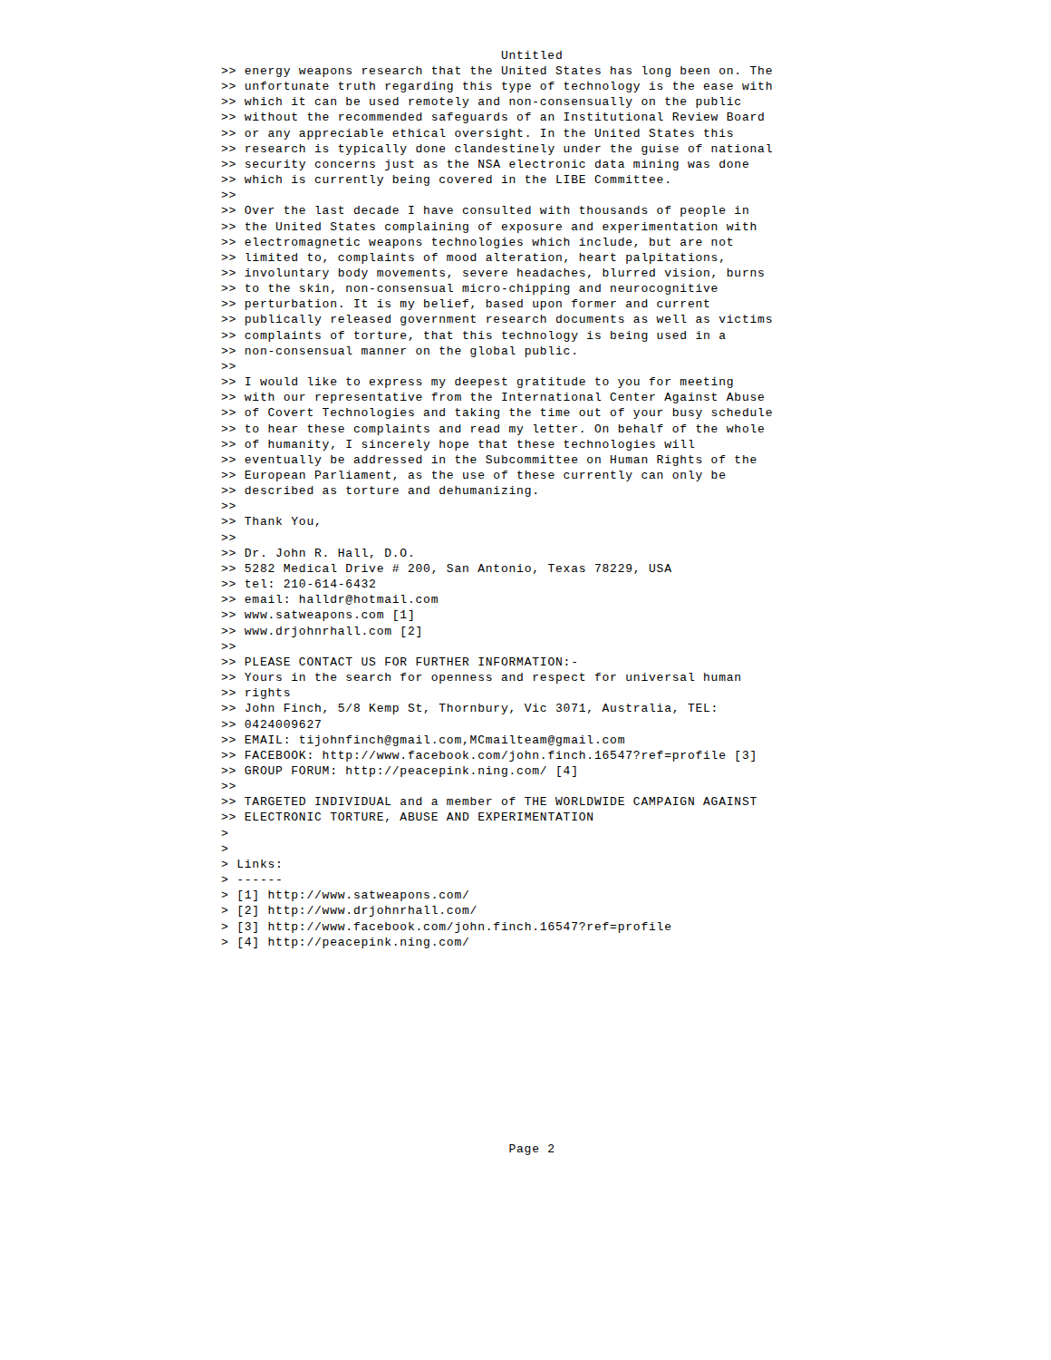Untitled
>> energy weapons research that the United States has long been on. The
>> unfortunate truth regarding this type of technology is the ease with
>> which it can be used remotely and non-consensually on the public
>> without the recommended safeguards of an Institutional Review Board
>> or any appreciable ethical oversight. In the United States this
>> research is typically done clandestinely under the guise of national
>> security concerns just as the NSA electronic data mining was done
>> which is currently being covered in the LIBE Committee.
>>
>> Over the last decade I have consulted with thousands of people in
>> the United States complaining of exposure and experimentation with
>> electromagnetic weapons technologies which include, but are not
>> limited to, complaints of mood alteration, heart palpitations,
>> involuntary body movements, severe headaches, blurred vision, burns
>> to the skin, non-consensual micro-chipping and neurocognitive
>> perturbation. It is my belief, based upon former and current
>> publically released government research documents as well as victims
>> complaints of torture, that this technology is being used in a
>> non-consensual manner on the global public.
>>
>> I would like to express my deepest gratitude to you for meeting
>> with our representative from the International Center Against Abuse
>> of Covert Technologies and taking the time out of your busy schedule
>> to hear these complaints and read my letter. On behalf of the whole
>> of humanity, I sincerely hope that these technologies will
>> eventually be addressed in the Subcommittee on Human Rights of the
>> European Parliament, as the use of these currently can only be
>> described as torture and dehumanizing.
>>
>> Thank You,
>>
>> Dr. John R. Hall, D.O.
>> 5282 Medical Drive # 200, San Antonio, Texas 78229, USA
>> tel: 210-614-6432
>> email: halldr@hotmail.com
>> www.satweapons.com [1]
>> www.drjohnrhall.com [2]
>>
>> PLEASE CONTACT US FOR FURTHER INFORMATION:-
>> Yours in the search for openness and respect for universal human
>> rights
>> John Finch, 5/8 Kemp St, Thornbury, Vic 3071, Australia, TEL:
>> 0424009627
>> EMAIL: tijohnfinch@gmail.com,MCmailteam@gmail.com
>> FACEBOOK: http://www.facebook.com/john.finch.16547?ref=profile [3]
>> GROUP FORUM: http://peacepink.ning.com/ [4]
>>
>> TARGETED INDIVIDUAL and a member of THE WORLDWIDE CAMPAIGN AGAINST
>> ELECTRONIC TORTURE, ABUSE AND EXPERIMENTATION
>
>
> Links:
> ------
> [1] http://www.satweapons.com/
> [2] http://www.drjohnrhall.com/
> [3] http://www.facebook.com/john.finch.16547?ref=profile
> [4] http://peacepink.ning.com/
Page 2